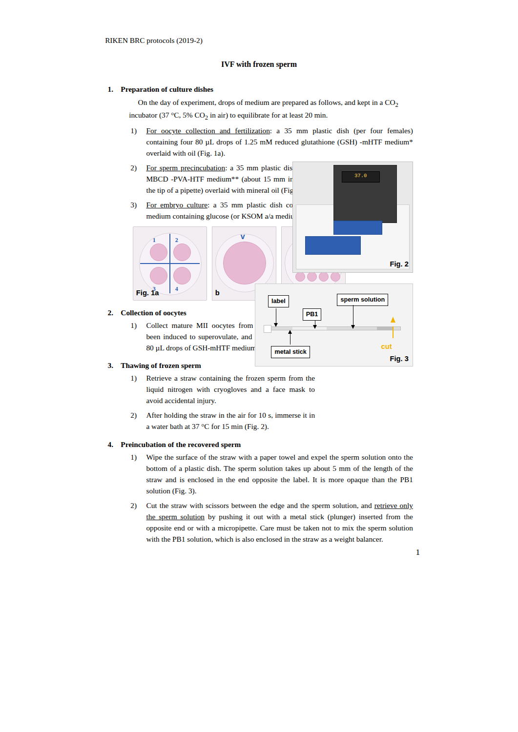RIKEN BRC protocols (2019-2)
IVF with frozen sperm
Preparation of culture dishes
On the day of experiment, drops of medium are prepared as follows, and kept in a CO2 incubator (37 °C, 5% CO2 in air) to equilibrate for at least 20 min.
For oocyte collection and fertilization: a 35 mm plastic dish (per four females) containing four 80 µL drops of 1.25 mM reduced glutathione (GSH) -mHTF medium* overlaid with oil (Fig. 1a).
For sperm precincubation: a 35 mm plastic dish containing a 300 µL drop of 0.4mM MBCD -PVA-HTF medium** (about 15 mm in diameter, with the edge widened with the tip of a pipette) overlaid with mineral oil (Fig. 1b).
For embryo culture: a 35 mm plastic dish containing twelve 10 µL drops of CZB medium containing glucose (or KSOM a/a medium) overlaid with mineral oil (Fig. 1c).
1
2
3
4
Fig. 1a
v
b
v
c
Collection of oocytes
Collect mature MII oocytes from females who have been induced to superovulate, and place them into the 80 µL drops of GSH-mHTF medium (Fig. 1a).
Thawing of frozen sperm
Retrieve a straw containing the frozen sperm from the liquid nitrogen with cryogloves and a face mask to avoid accidental injury.
After holding the straw in the air for 10 s, immerse it in a water bath at 37 °C for 15 min (Fig. 2).
Preincubation of the recovered sperm
Wipe the surface of the straw with a paper towel and expel the sperm solution onto the bottom of a plastic dish. The sperm solution takes up about 5 mm of the length of the straw and is enclosed in the end opposite the label. It is more opaque than the PB1 solution (Fig. 3).
Cut the straw with scissors between the edge and the sperm solution, and retrieve only the sperm solution by pushing it out with a metal stick (plunger) inserted from the opposite end or with a micropipette. Care must be taken not to mix the sperm solution with the PB1 solution, which is also enclosed in the straw as a weight balancer.
37.0
Fig. 2
label
PB1
sperm solution
metal stick
cut
Fig. 3
1